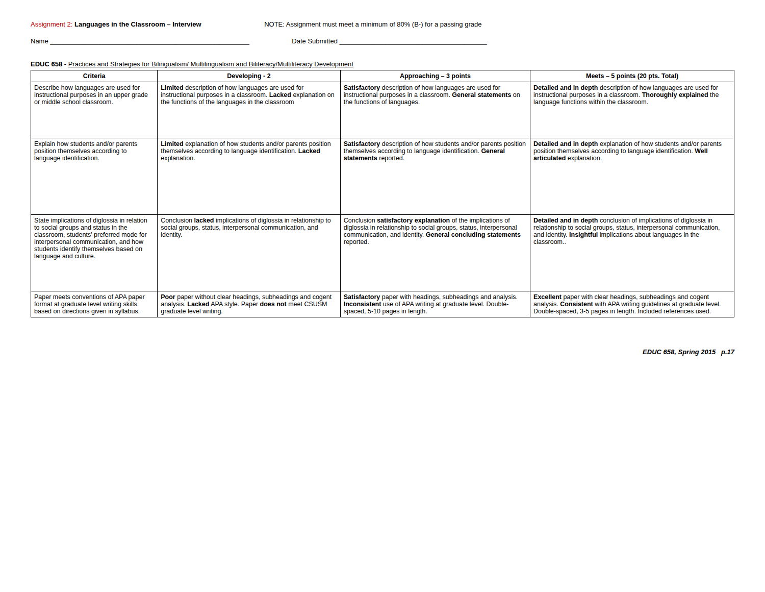Assignment 2: Languages in the Classroom – Interview NOTE: Assignment must meet a minimum of 80% (B-) for a passing grade
Name ______________________________________________________ Date Submitted ________________________________________
EDUC 658 - Practices and Strategies for Bilingualism/ Multilingualism and Biliteracy/Multiliteracy Development
| Criteria | Developing - 2 | Approaching – 3 points | Meets – 5 points (20 pts. Total) |
| --- | --- | --- | --- |
| Describe how languages are used for instructional purposes in an upper grade or middle school classroom. | Limited description of how languages are used for instructional purposes in a classroom. Lacked explanation on the functions of the languages in the classroom | Satisfactory description of how languages are used for instructional purposes in a classroom. General statements on the functions of languages. | Detailed and in depth description of how languages are used for instructional purposes in a classroom. Thoroughly explained the language functions within the classroom. |
| Explain how students and/or parents position themselves according to language identification. | Limited explanation of how students and/or parents position themselves according to language identification. Lacked explanation. | Satisfactory description of how students and/or parents position themselves according to language identification. General statements reported. | Detailed and in depth explanation of how students and/or parents position themselves according to language identification. Well articulated explanation. |
| State implications of diglossia in relation to social groups and status in the classroom, students' preferred mode for interpersonal communication, and how students identify themselves based on language and culture. | Conclusion lacked implications of diglossia in relationship to social groups, status, interpersonal communication, and identity. | Conclusion satisfactory explanation of the implications of diglossia in relationship to social groups, status, interpersonal communication, and identity. General concluding statements reported. | Detailed and in depth conclusion of implications of diglossia in relationship to social groups, status, interpersonal communication, and identity. Insightful implications about languages in the classroom.. |
| Paper meets conventions of APA paper format at graduate level writing skills based on directions given in syllabus. | Poor paper without clear headings, subheadings and cogent analysis. Lacked APA style. Paper does not meet CSUSM graduate level writing. | Satisfactory paper with headings, subheadings and analysis. Inconsistent use of APA writing at graduate level. Double-spaced, 5-10 pages in length. | Excellent paper with clear headings, subheadings and cogent analysis. Consistent with APA writing guidelines at graduate level. Double-spaced, 3-5 pages in length. Included references used. |
EDUC 658, Spring 2015 p.17